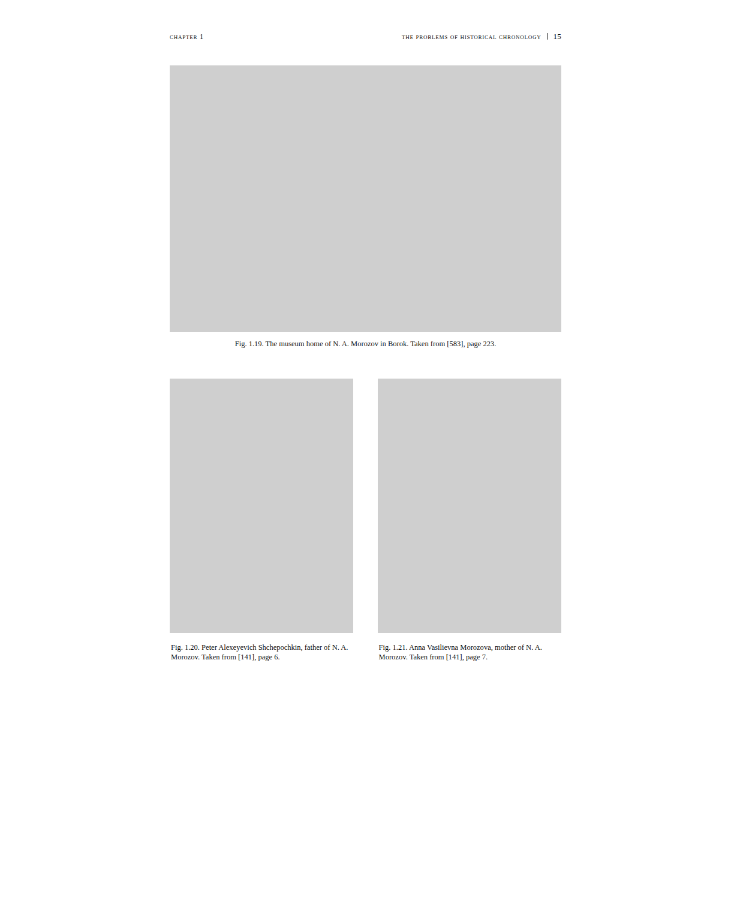Chapter 1
The Problems of Historical Chronology 15
Fig. 1.19. The museum home of N. A. Morozov in Borok. Taken from [583], page 223.
Fig. 1.20. Peter Alexeyevich Shchepochkin, father of N. A. Morozov. Taken from [141], page 6.
Fig. 1.21. Anna Vasilievna Morozova, mother of N. A. Morozov. Taken from [141], page 7.